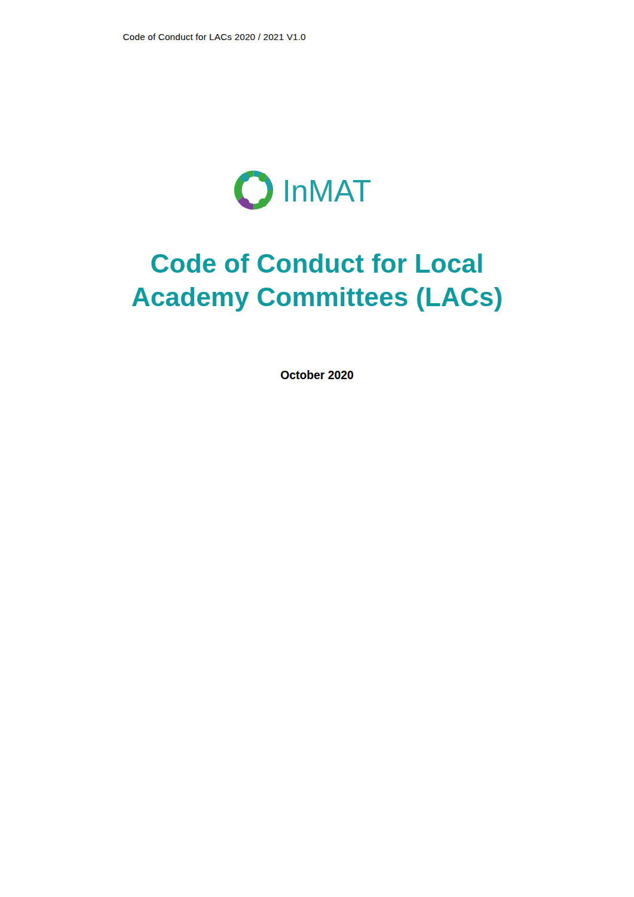Code of Conduct for LACs 2020 / 2021 V1.0
InMAT
Code of Conduct for Local Academy Committees (LACs)
October 2020